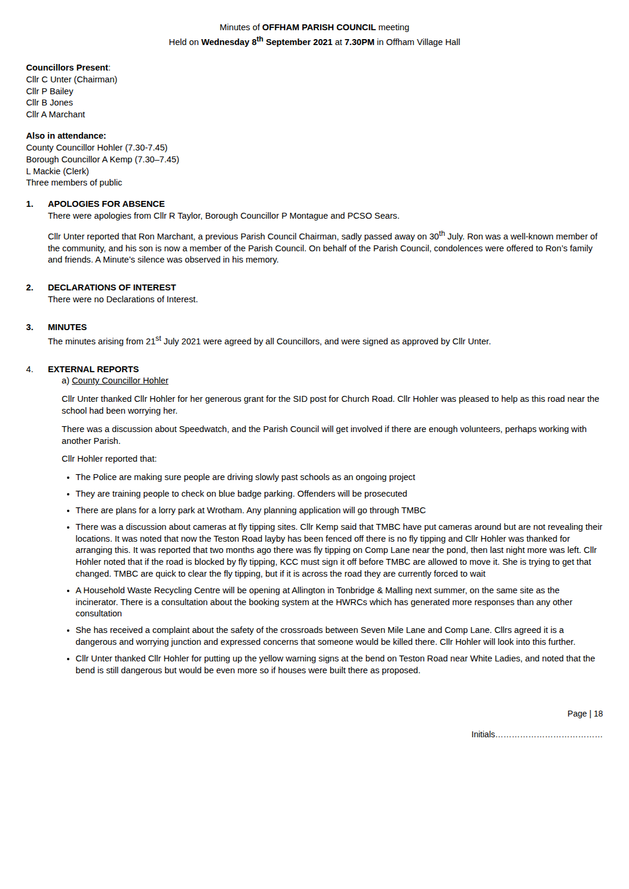Minutes of OFFHAM PARISH COUNCIL meeting
Held on Wednesday 8th September 2021 at 7.30PM in Offham Village Hall
Councillors Present:
Cllr C Unter (Chairman)
Cllr P Bailey
Cllr B Jones
Cllr A Marchant
Also in attendance:
County Councillor Hohler (7.30-7.45)
Borough Councillor A Kemp (7.30–7.45)
L Mackie (Clerk)
Three members of public
1.
Apologies for Absence
There were apologies from Cllr R Taylor, Borough Councillor P Montague and PCSO Sears.
Cllr Unter reported that Ron Marchant, a previous Parish Council Chairman, sadly passed away on 30th July. Ron was a well-known member of the community, and his son is now a member of the Parish Council. On behalf of the Parish Council, condolences were offered to Ron’s family and friends. A Minute’s silence was observed in his memory.
2.
Declarations of Interest
There were no Declarations of Interest.
3.
Minutes
The minutes arising from 21st July 2021 were agreed by all Councillors, and were signed as approved by Cllr Unter.
4.
External Reports
a) County Councillor Hohler
Cllr Unter thanked Cllr Hohler for her generous grant for the SID post for Church Road. Cllr Hohler was pleased to help as this road near the school had been worrying her.
There was a discussion about Speedwatch, and the Parish Council will get involved if there are enough volunteers, perhaps working with another Parish.
Cllr Hohler reported that:
The Police are making sure people are driving slowly past schools as an ongoing project
They are training people to check on blue badge parking. Offenders will be prosecuted
There are plans for a lorry park at Wrotham. Any planning application will go through TMBC
There was a discussion about cameras at fly tipping sites. Cllr Kemp said that TMBC have put cameras around but are not revealing their locations. It was noted that now the Teston Road layby has been fenced off there is no fly tipping and Cllr Hohler was thanked for arranging this. It was reported that two months ago there was fly tipping on Comp Lane near the pond, then last night more was left. Cllr Hohler noted that if the road is blocked by fly tipping, KCC must sign it off before TMBC are allowed to move it. She is trying to get that changed. TMBC are quick to clear the fly tipping, but if it is across the road they are currently forced to wait
A Household Waste Recycling Centre will be opening at Allington in Tonbridge & Malling next summer, on the same site as the incinerator. There is a consultation about the booking system at the HWRCs which has generated more responses than any other consultation
She has received a complaint about the safety of the crossroads between Seven Mile Lane and Comp Lane. Cllrs agreed it is a dangerous and worrying junction and expressed concerns that someone would be killed there. Cllr Hohler will look into this further.
Cllr Unter thanked Cllr Hohler for putting up the yellow warning signs at the bend on Teston Road near White Ladies, and noted that the bend is still dangerous but would be even more so if houses were built there as proposed.
Page | 18
Initials…………………………………